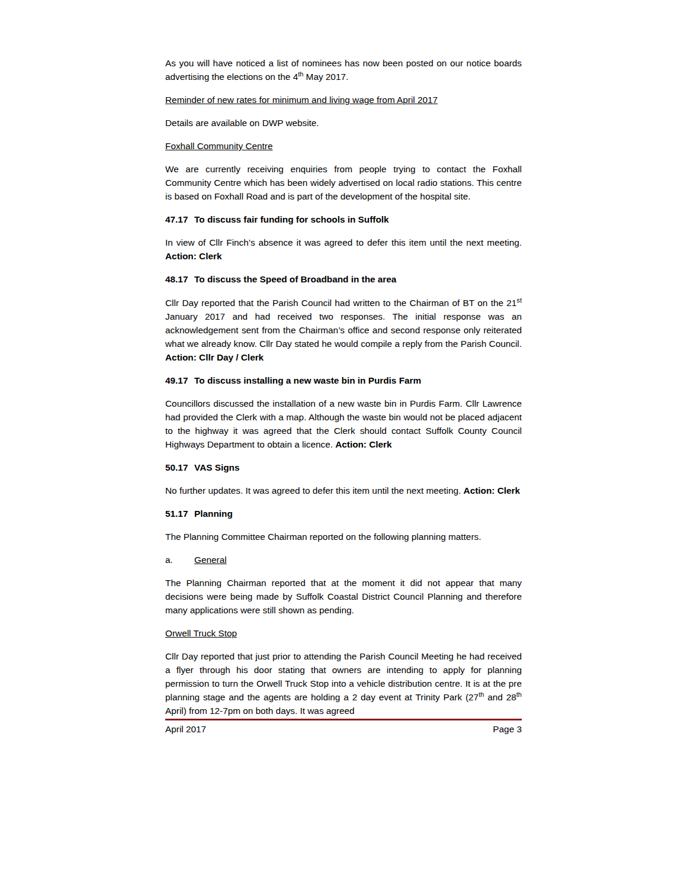As you will have noticed a list of nominees has now been posted on our notice boards advertising the elections on the 4th May 2017.
Reminder of new rates for minimum and living wage from April 2017
Details are available on DWP website.
Foxhall Community Centre
We are currently receiving enquiries from people trying to contact the Foxhall Community Centre which has been widely advertised on local radio stations. This centre is based on Foxhall Road and is part of the development of the hospital site.
47.17 To discuss fair funding for schools in Suffolk
In view of Cllr Finch’s absence it was agreed to defer this item until the next meeting. Action: Clerk
48.17 To discuss the Speed of Broadband in the area
Cllr Day reported that the Parish Council had written to the Chairman of BT on the 21st January 2017 and had received two responses. The initial response was an acknowledgement sent from the Chairman’s office and second response only reiterated what we already know. Cllr Day stated he would compile a reply from the Parish Council. Action: Cllr Day / Clerk
49.17 To discuss installing a new waste bin in Purdis Farm
Councillors discussed the installation of a new waste bin in Purdis Farm. Cllr Lawrence had provided the Clerk with a map. Although the waste bin would not be placed adjacent to the highway it was agreed that the Clerk should contact Suffolk County Council Highways Department to obtain a licence. Action: Clerk
50.17 VAS Signs
No further updates. It was agreed to defer this item until the next meeting. Action: Clerk
51.17 Planning
The Planning Committee Chairman reported on the following planning matters.
a. General
The Planning Chairman reported that at the moment it did not appear that many decisions were being made by Suffolk Coastal District Council Planning and therefore many applications were still shown as pending.
Orwell Truck Stop
Cllr Day reported that just prior to attending the Parish Council Meeting he had received a flyer through his door stating that owners are intending to apply for planning permission to turn the Orwell Truck Stop into a vehicle distribution centre. It is at the pre planning stage and the agents are holding a 2 day event at Trinity Park (27th and 28th April) from 12-7pm on both days. It was agreed
April 2017 Page 3